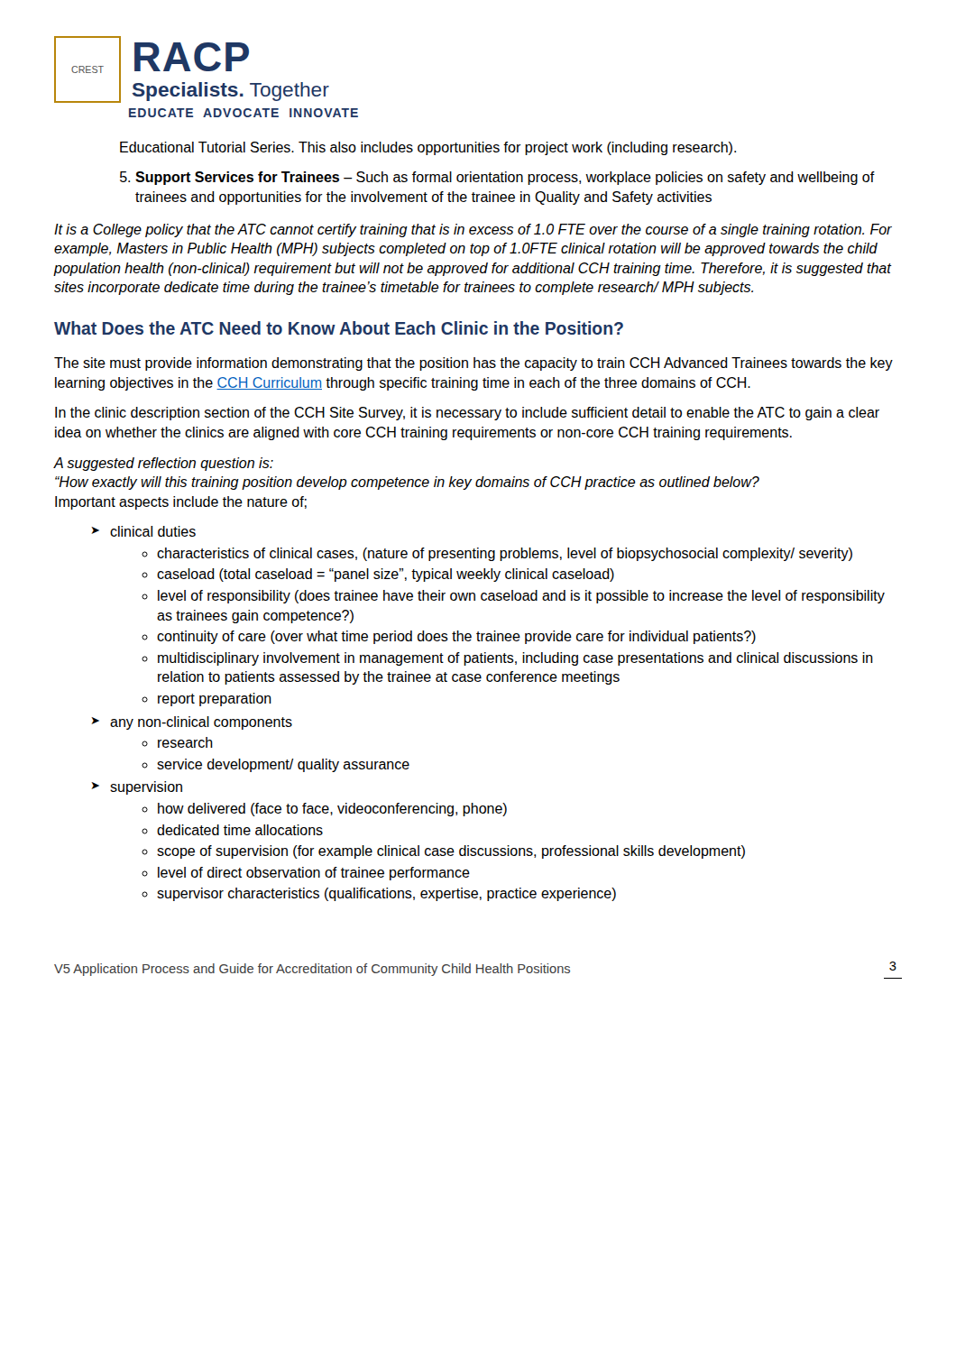CREST
RACP
Specialists. Together
EDUCATE ADVOCATE INNOVATE
Educational Tutorial Series. This also includes opportunities for project work (including research).
Support Services for Trainees – Such as formal orientation process, workplace policies on safety and wellbeing of trainees and opportunities for the involvement of the trainee in Quality and Safety activities
It is a College policy that the ATC cannot certify training that is in excess of 1.0 FTE over the course of a single training rotation. For example, Masters in Public Health (MPH) subjects completed on top of 1.0FTE clinical rotation will be approved towards the child population health (non-clinical) requirement but will not be approved for additional CCH training time. Therefore, it is suggested that sites incorporate dedicate time during the trainee’s timetable for trainees to complete research/ MPH subjects.
What Does the ATC Need to Know About Each Clinic in the Position?
The site must provide information demonstrating that the position has the capacity to train CCH Advanced Trainees towards the key learning objectives in the CCH Curriculum through specific training time in each of the three domains of CCH.
In the clinic description section of the CCH Site Survey, it is necessary to include sufficient detail to enable the ATC to gain a clear idea on whether the clinics are aligned with core CCH training requirements or non-core CCH training requirements.
A suggested reflection question is:
“How exactly will this training position develop competence in key domains of CCH practice as outlined below?
Important aspects include the nature of;
clinical duties
characteristics of clinical cases, (nature of presenting problems, level of biopsychosocial complexity/ severity)
caseload (total caseload = “panel size”, typical weekly clinical caseload)
level of responsibility (does trainee have their own caseload and is it possible to increase the level of responsibility as trainees gain competence?)
continuity of care (over what time period does the trainee provide care for individual patients?)
multidisciplinary involvement in management of patients, including case presentations and clinical discussions in relation to patients assessed by the trainee at case conference meetings
report preparation
any non-clinical components
research
service development/ quality assurance
supervision
how delivered (face to face, videoconferencing, phone)
dedicated time allocations
scope of supervision (for example clinical case discussions, professional skills development)
level of direct observation of trainee performance
supervisor characteristics (qualifications, expertise, practice experience)
V5 Application Process and Guide for Accreditation of Community Child Health Positions
3